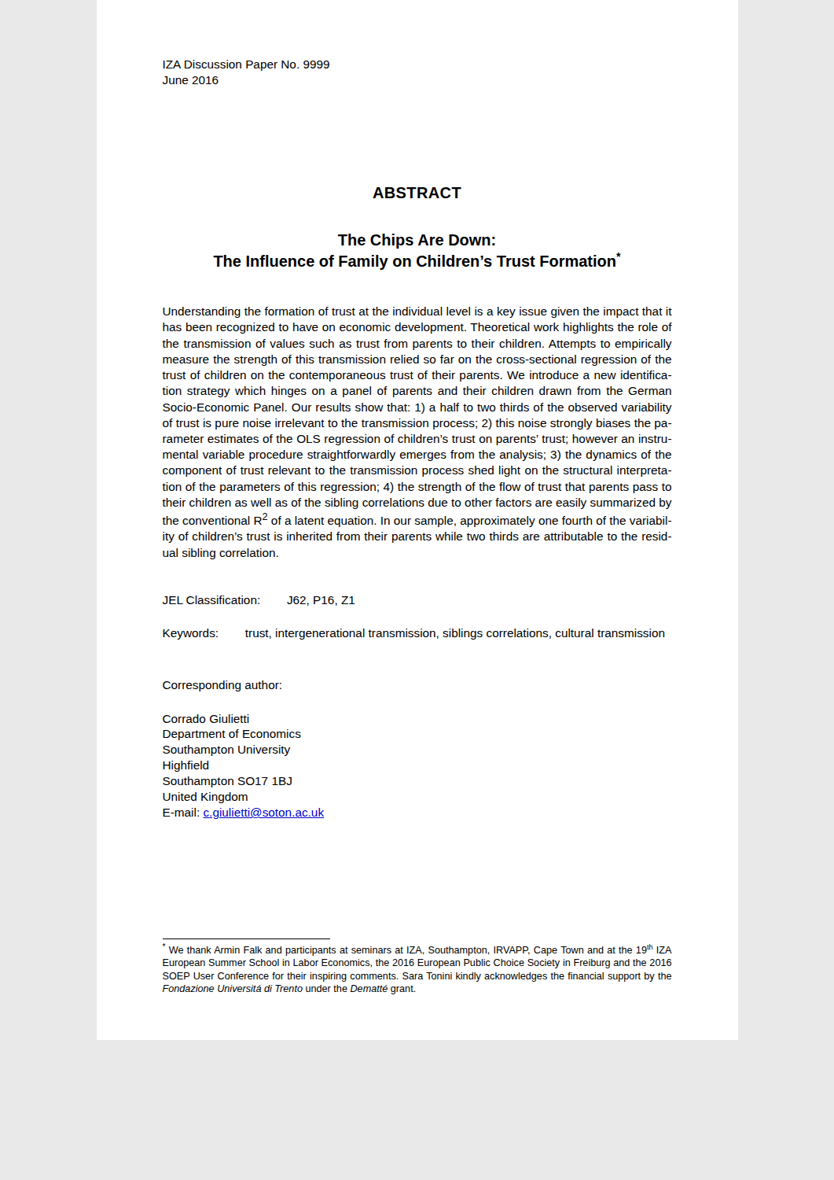IZA Discussion Paper No. 9999
June 2016
ABSTRACT
The Chips Are Down: The Influence of Family on Children’s Trust Formation*
Understanding the formation of trust at the individual level is a key issue given the impact that it has been recognized to have on economic development. Theoretical work highlights the role of the transmission of values such as trust from parents to their children. Attempts to empirically measure the strength of this transmission relied so far on the cross-sectional regression of the trust of children on the contemporaneous trust of their parents. We introduce a new identification strategy which hinges on a panel of parents and their children drawn from the German Socio-Economic Panel. Our results show that: 1) a half to two thirds of the observed variability of trust is pure noise irrelevant to the transmission process; 2) this noise strongly biases the parameter estimates of the OLS regression of children’s trust on parents’ trust; however an instrumental variable procedure straightforwardly emerges from the analysis; 3) the dynamics of the component of trust relevant to the transmission process shed light on the structural interpretation of the parameters of this regression; 4) the strength of the flow of trust that parents pass to their children as well as of the sibling correlations due to other factors are easily summarized by the conventional R2 of a latent equation. In our sample, approximately one fourth of the variability of children’s trust is inherited from their parents while two thirds are attributable to the residual sibling correlation.
JEL Classification: J62, P16, Z1
Keywords: trust, intergenerational transmission, siblings correlations, cultural transmission
Corresponding author:
Corrado Giulietti
Department of Economics
Southampton University
Highfield
Southampton SO17 1BJ
United Kingdom
E-mail: c.giulietti@soton.ac.uk
* We thank Armin Falk and participants at seminars at IZA, Southampton, IRVAPP, Cape Town and at the 19th IZA European Summer School in Labor Economics, the 2016 European Public Choice Society in Freiburg and the 2016 SOEP User Conference for their inspiring comments. Sara Tonini kindly acknowledges the financial support by the Fondazione Universitá di Trento under the Dematté grant.